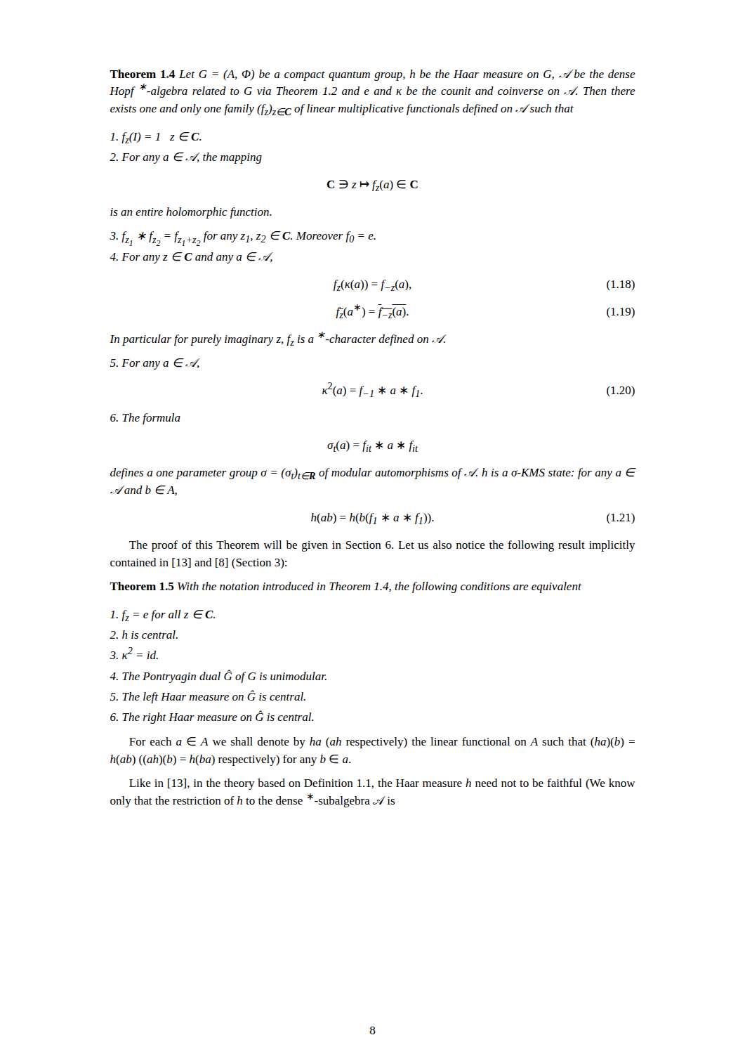Theorem 1.4 Let G = (A, Φ) be a compact quantum group, h be the Haar measure on G, 𝒜 be the dense Hopf ∗-algebra related to G via Theorem 1.2 and e and κ be the counit and coinverse on 𝒜. Then there exists one and only one family (fz)z∈C of linear multiplicative functionals defined on 𝒜 such that
1. fz(I) = 1 z ∈ C.
2. For any a ∈ 𝒜, the mapping
C ∋ z ↦ fz(a) ∈ C
is an entire holomorphic function.
3. fz1 ∗ fz2 = fz1+z2 for any z1, z2 ∈ C. Moreover f0 = e.
4. For any z ∈ C and any a ∈ 𝒜,
fz(κ(a)) = f−z(a), (1.18)
fz(a∗) = f−z(a). (1.19)
In particular for purely imaginary z, fz is a ∗-character defined on 𝒜.
5. For any a ∈ 𝒜,
κ2(a) = f−1 ∗ a ∗ f1. (1.20)
6. The formula
σt(a) = fit ∗ a ∗ fit
defines a one parameter group σ = (σt)t∈R of modular automorphisms of 𝒜. h is a σ-KMS state: for any a ∈ 𝒜 and b ∈ A,
h(ab) = h(b(f1 ∗ a ∗ f1)). (1.21)
The proof of this Theorem will be given in Section 6. Let us also notice the following result implicitly contained in [13] and [8] (Section 3):
Theorem 1.5 With the notation introduced in Theorem 1.4, the following conditions are equivalent
1. fz = e for all z ∈ C.
2. h is central.
3. κ2 = id.
4. The Pontryagin dual Ĝ of G is unimodular.
5. The left Haar measure on Ĝ is central.
6. The right Haar measure on Ĝ is central.
For each a ∈ A we shall denote by ha (ah respectively) the linear functional on A such that (ha)(b) = h(ab) ((ah)(b) = h(ba) respectively) for any b ∈ a.
Like in [13], in the theory based on Definition 1.1, the Haar measure h need not to be faithful (We know only that the restriction of h to the dense ∗-subalgebra 𝒜 is
8